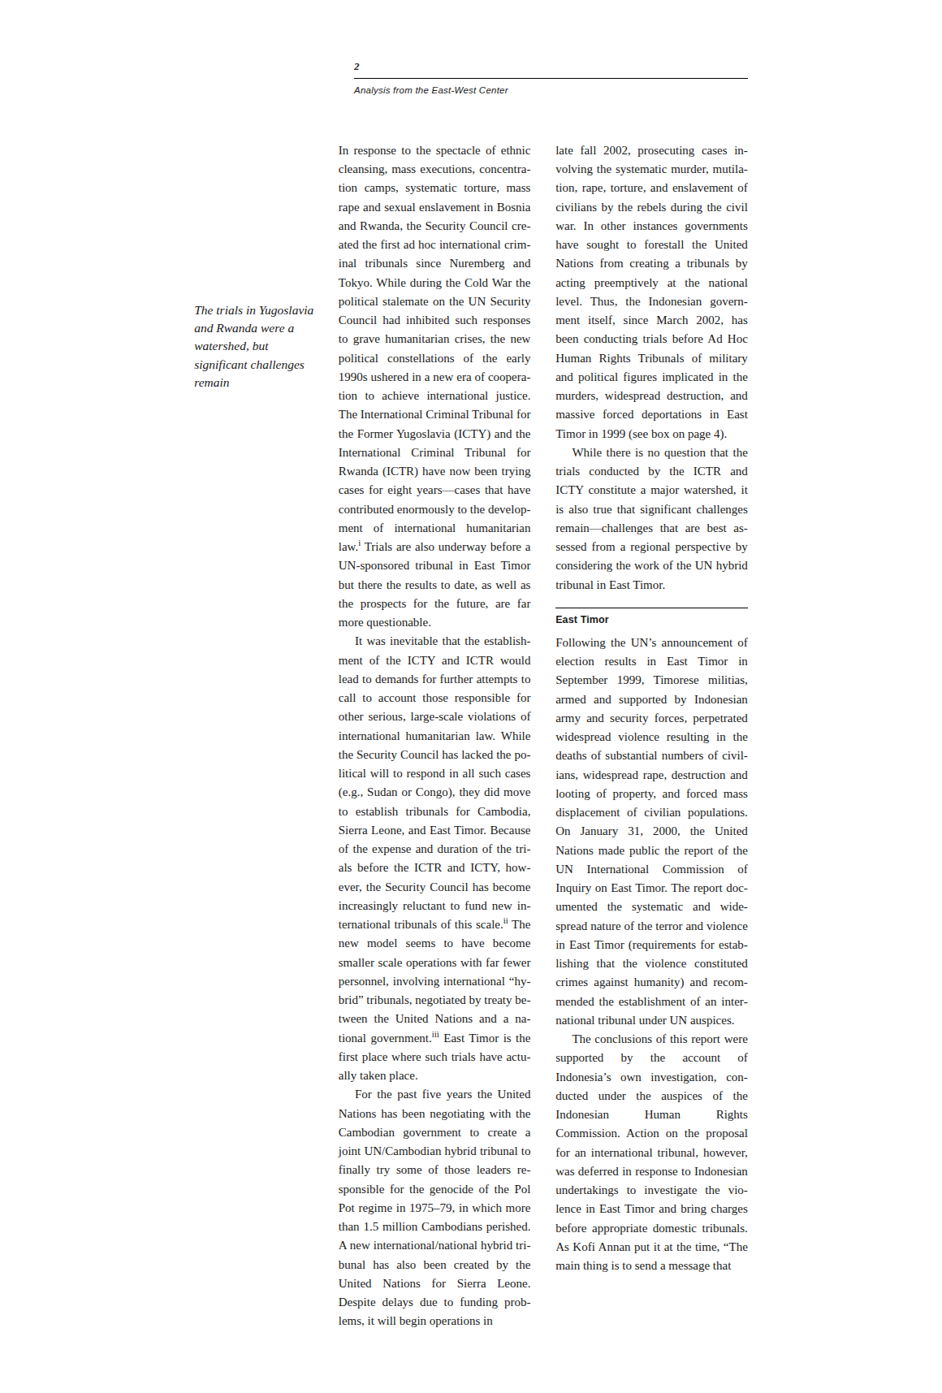2
Analysis from the East-West Center
The trials in Yugoslavia and Rwanda were a watershed, but significant challenges remain
In response to the spectacle of ethnic cleansing, mass executions, concentration camps, systematic torture, mass rape and sexual enslavement in Bosnia and Rwanda, the Security Council created the first ad hoc international criminal tribunals since Nuremberg and Tokyo. While during the Cold War the political stalemate on the UN Security Council had inhibited such responses to grave humanitarian crises, the new political constellations of the early 1990s ushered in a new era of cooperation to achieve international justice. The International Criminal Tribunal for the Former Yugoslavia (ICTY) and the International Criminal Tribunal for Rwanda (ICTR) have now been trying cases for eight years—cases that have contributed enormously to the development of international humanitarian law.i Trials are also underway before a UN-sponsored tribunal in East Timor but there the results to date, as well as the prospects for the future, are far more questionable.
It was inevitable that the establishment of the ICTY and ICTR would lead to demands for further attempts to call to account those responsible for other serious, large-scale violations of international humanitarian law. While the Security Council has lacked the political will to respond in all such cases (e.g., Sudan or Congo), they did move to establish tribunals for Cambodia, Sierra Leone, and East Timor. Because of the expense and duration of the trials before the ICTR and ICTY, however, the Security Council has become increasingly reluctant to fund new international tribunals of this scale.ii The new model seems to have become smaller scale operations with far fewer personnel, involving international “hybrid” tribunals, negotiated by treaty between the United Nations and a national government.iii East Timor is the first place where such trials have actually taken place.
For the past five years the United Nations has been negotiating with the Cambodian government to create a joint UN/Cambodian hybrid tribunal to finally try some of those leaders responsible for the genocide of the Pol Pot regime in 1975–79, in which more than 1.5 million Cambodians perished. A new international/national hybrid tribunal has also been created by the United Nations for Sierra Leone. Despite delays due to funding problems, it will begin operations in
late fall 2002, prosecuting cases involving the systematic murder, mutilation, rape, torture, and enslavement of civilians by the rebels during the civil war. In other instances governments have sought to forestall the United Nations from creating a tribunals by acting preemptively at the national level. Thus, the Indonesian government itself, since March 2002, has been conducting trials before Ad Hoc Human Rights Tribunals of military and political figures implicated in the murders, widespread destruction, and massive forced deportations in East Timor in 1999 (see box on page 4).
While there is no question that the trials conducted by the ICTR and ICTY constitute a major watershed, it is also true that significant challenges remain—challenges that are best assessed from a regional perspective by considering the work of the UN hybrid tribunal in East Timor.
East Timor
Following the UN’s announcement of election results in East Timor in September 1999, Timorese militias, armed and supported by Indonesian army and security forces, perpetrated widespread violence resulting in the deaths of substantial numbers of civilians, widespread rape, destruction and looting of property, and forced mass displacement of civilian populations. On January 31, 2000, the United Nations made public the report of the UN International Commission of Inquiry on East Timor. The report documented the systematic and widespread nature of the terror and violence in East Timor (requirements for establishing that the violence constituted crimes against humanity) and recommended the establishment of an international tribunal under UN auspices.
The conclusions of this report were supported by the account of Indonesia’s own investigation, conducted under the auspices of the Indonesian Human Rights Commission. Action on the proposal for an international tribunal, however, was deferred in response to Indonesian undertakings to investigate the violence in East Timor and bring charges before appropriate domestic tribunals. As Kofi Annan put it at the time, “The main thing is to send a message that